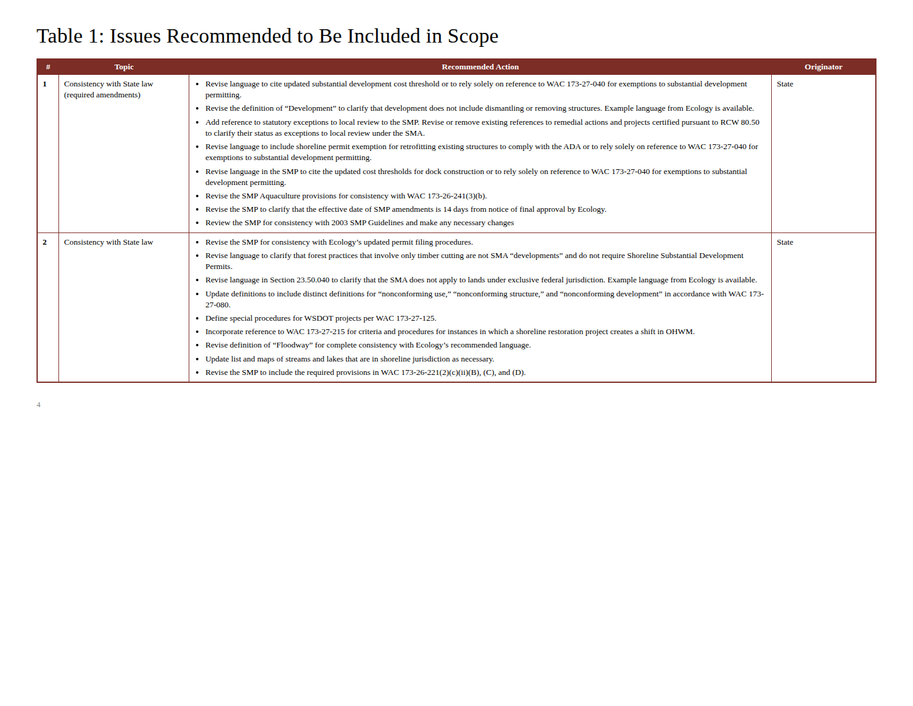Table 1: Issues Recommended to Be Included in Scope
| # | Topic | Recommended Action | Originator |
| --- | --- | --- | --- |
| 1 | Consistency with State law (required amendments) | Revise language to cite updated substantial development cost threshold or to rely solely on reference to WAC 173-27-040 for exemptions to substantial development permitting. Revise the definition of “Development” to clarify that development does not include dismantling or removing structures. Example language from Ecology is available. Add reference to statutory exceptions to local review to the SMP. Revise or remove existing references to remedial actions and projects certified pursuant to RCW 80.50 to clarify their status as exceptions to local review under the SMA. Revise language to include shoreline permit exemption for retrofitting existing structures to comply with the ADA or to rely solely on reference to WAC 173-27-040 for exemptions to substantial development permitting. Revise language in the SMP to cite the updated cost thresholds for dock construction or to rely solely on reference to WAC 173-27-040 for exemptions to substantial development permitting. Revise the SMP Aquaculture provisions for consistency with WAC 173-26-241(3)(b). Revise the SMP to clarify that the effective date of SMP amendments is 14 days from notice of final approval by Ecology. Review the SMP for consistency with 2003 SMP Guidelines and make any necessary changes | State |
| 2 | Consistency with State law | Revise the SMP for consistency with Ecology’s updated permit filing procedures. Revise language to clarify that forest practices that involve only timber cutting are not SMA “developments” and do not require Shoreline Substantial Development Permits. Revise language in Section 23.50.040 to clarify that the SMA does not apply to lands under exclusive federal jurisdiction. Example language from Ecology is available. Update definitions to include distinct definitions for “nonconforming use,” “nonconforming structure,” and “nonconforming development” in accordance with WAC 173-27-080. Define special procedures for WSDOT projects per WAC 173-27-125. Incorporate reference to WAC 173-27-215 for criteria and procedures for instances in which a shoreline restoration project creates a shift in OHWM. Revise definition of “Floodway” for complete consistency with Ecology’s recommended language. Update list and maps of streams and lakes that are in shoreline jurisdiction as necessary. Revise the SMP to include the required provisions in WAC 173-26-221(2)(c)(ii)(B), (C), and (D). | State |
4